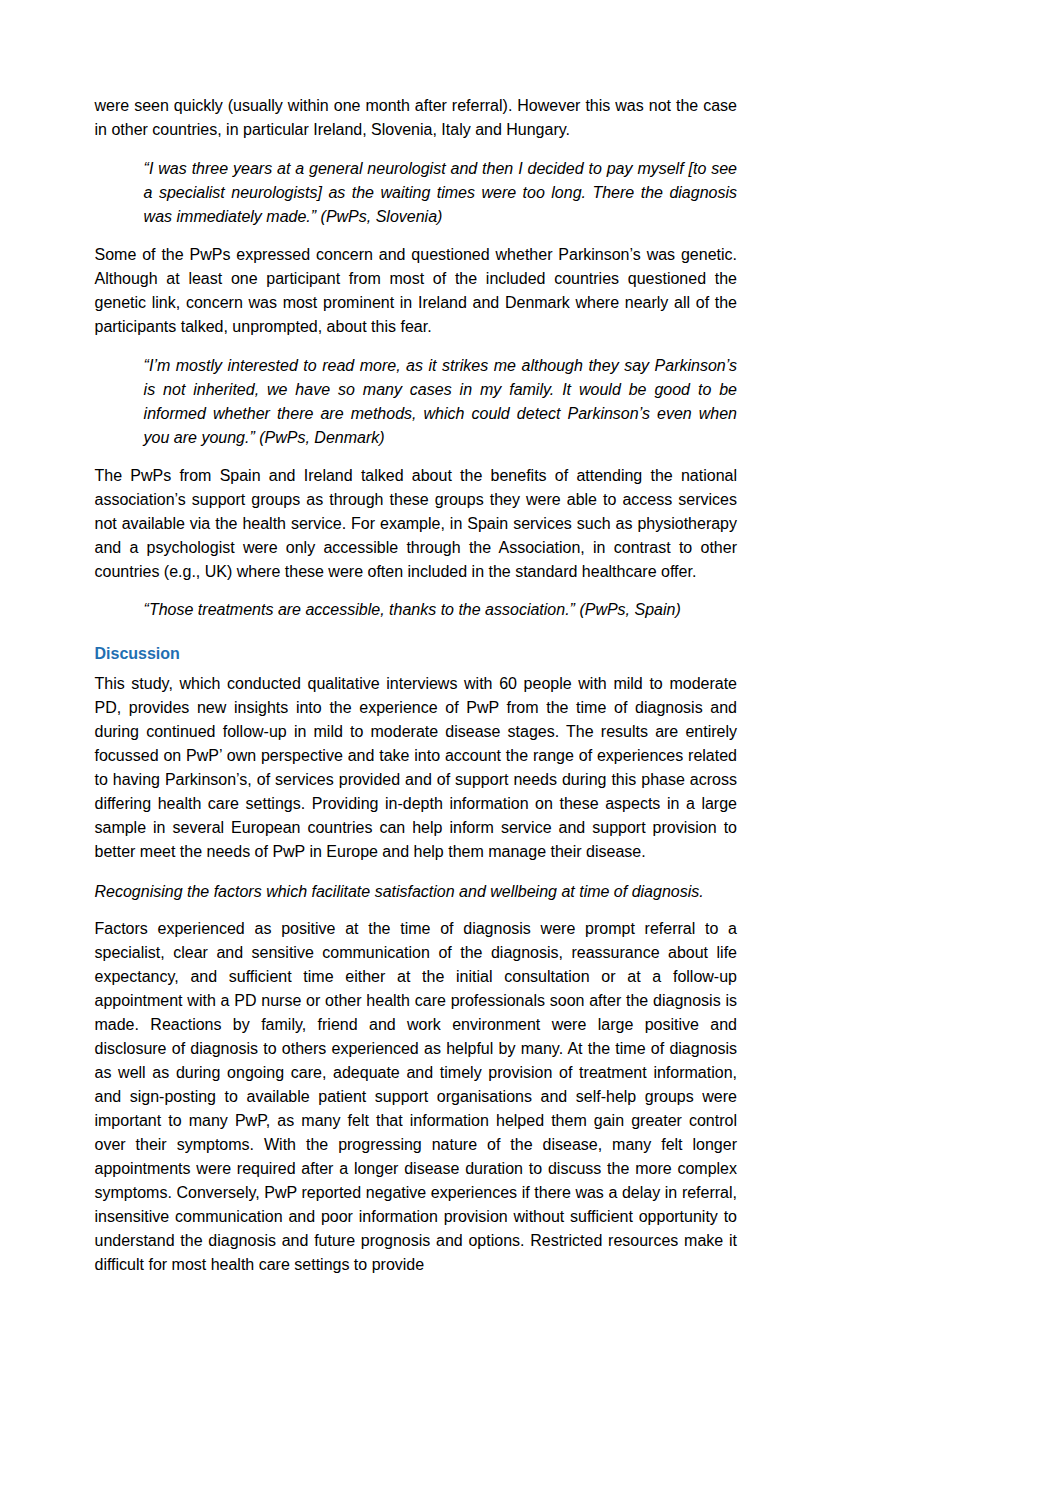were seen quickly (usually within one month after referral). However this was not the case in other countries, in particular Ireland, Slovenia, Italy and Hungary.
“I was three years at a general neurologist and then I decided to pay myself [to see a specialist neurologists] as the waiting times were too long. There the diagnosis was immediately made.” (PwPs, Slovenia)
Some of the PwPs expressed concern and questioned whether Parkinson’s was genetic. Although at least one participant from most of the included countries questioned the genetic link, concern was most prominent in Ireland and Denmark where nearly all of the participants talked, unprompted, about this fear.
“I’m mostly interested to read more, as it strikes me although they say Parkinson’s is not inherited, we have so many cases in my family. It would be good to be informed whether there are methods, which could detect Parkinson’s even when you are young.” (PwPs, Denmark)
The PwPs from Spain and Ireland talked about the benefits of attending the national association’s support groups as through these groups they were able to access services not available via the health service. For example, in Spain services such as physiotherapy and a psychologist were only accessible through the Association, in contrast to other countries (e.g., UK) where these were often included in the standard healthcare offer.
“Those treatments are accessible, thanks to the association.” (PwPs, Spain)
Discussion
This study, which conducted qualitative interviews with 60 people with mild to moderate PD, provides new insights into the experience of PwP from the time of diagnosis and during continued follow-up in mild to moderate disease stages. The results are entirely focussed on PwP’ own perspective and take into account the range of experiences related to having Parkinson’s, of services provided and of support needs during this phase across differing health care settings. Providing in-depth information on these aspects in a large sample in several European countries can help inform service and support provision to better meet the needs of PwP in Europe and help them manage their disease.
Recognising the factors which facilitate satisfaction and wellbeing at time of diagnosis.
Factors experienced as positive at the time of diagnosis were prompt referral to a specialist, clear and sensitive communication of the diagnosis, reassurance about life expectancy, and sufficient time either at the initial consultation or at a follow-up appointment with a PD nurse or other health care professionals soon after the diagnosis is made. Reactions by family, friend and work environment were large positive and disclosure of diagnosis to others experienced as helpful by many. At the time of diagnosis as well as during ongoing care, adequate and timely provision of treatment information, and sign-posting to available patient support organisations and self-help groups were important to many PwP, as many felt that information helped them gain greater control over their symptoms. With the progressing nature of the disease, many felt longer appointments were required after a longer disease duration to discuss the more complex symptoms. Conversely, PwP reported negative experiences if there was a delay in referral, insensitive communication and poor information provision without sufficient opportunity to understand the diagnosis and future prognosis and options. Restricted resources make it difficult for most health care settings to provide